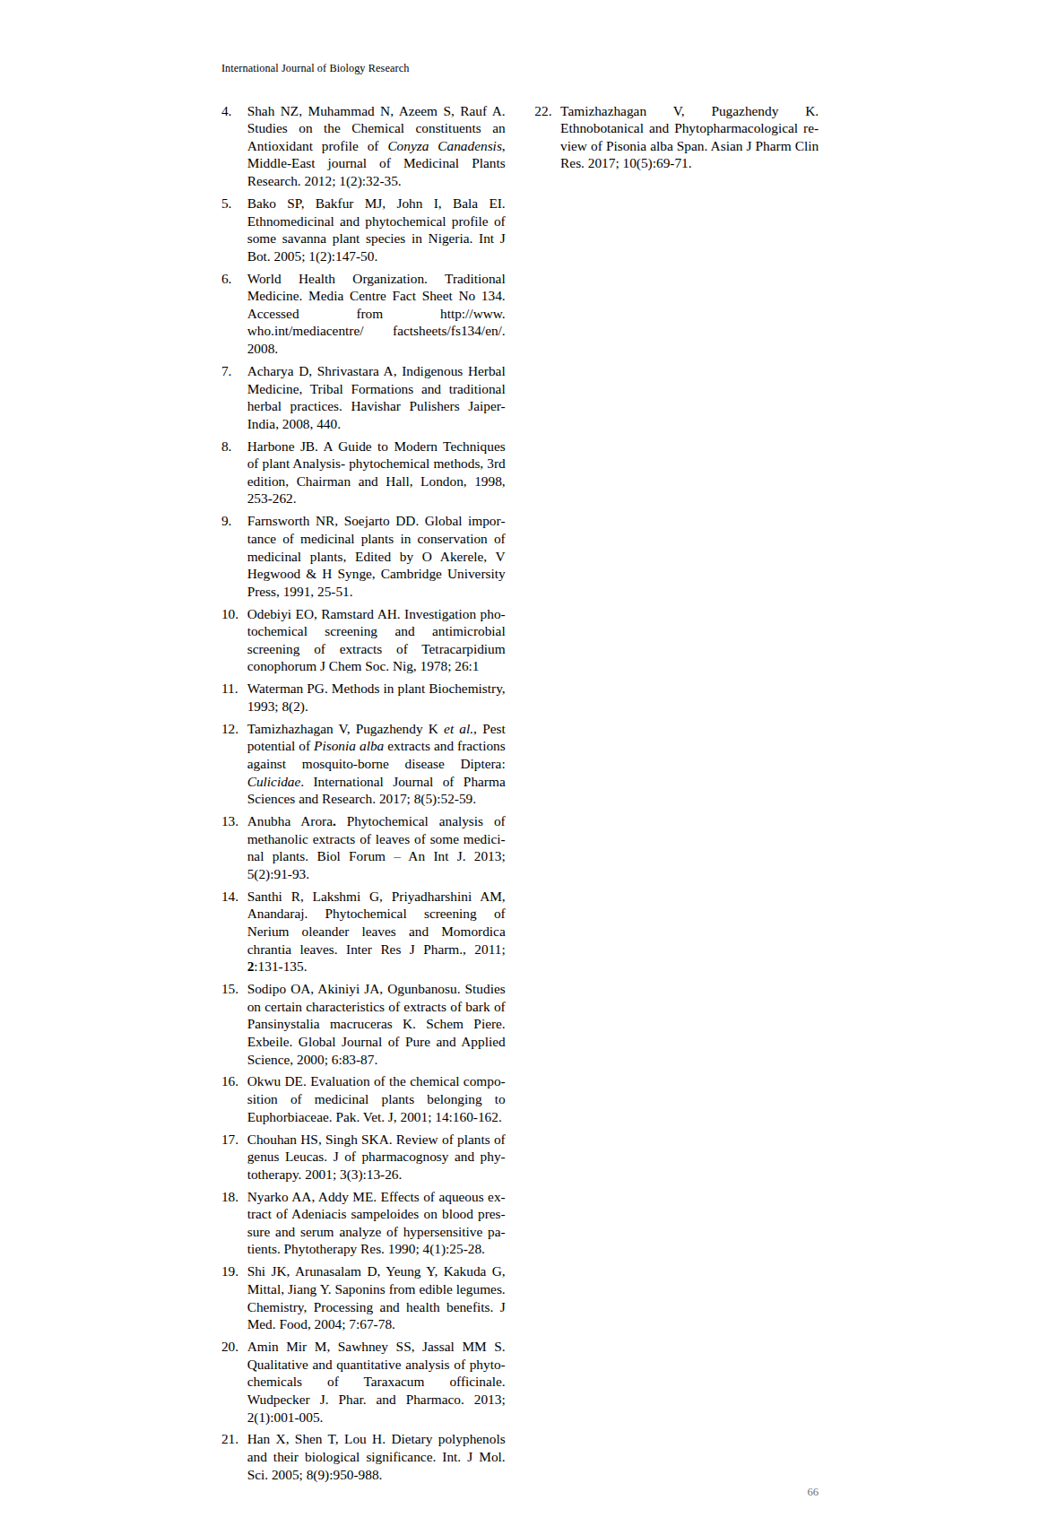International Journal of Biology Research
4. Shah NZ, Muhammad N, Azeem S, Rauf A. Studies on the Chemical constituents an Antioxidant profile of Conyza Canadensis, Middle-East journal of Medicinal Plants Research. 2012; 1(2):32-35.
5. Bako SP, Bakfur MJ, John I, Bala EI. Ethnomedicinal and phytochemical profile of some savanna plant species in Nigeria. Int J Bot. 2005; 1(2):147-50.
6. World Health Organization. Traditional Medicine. Media Centre Fact Sheet No 134. Accessed from http://www. who.int/mediacentre/ factsheets/fs134/en/. 2008.
7. Acharya D, Shrivastara A, Indigenous Herbal Medicine, Tribal Formations and traditional herbal practices. Havishar Pulishers Jaiper-India, 2008, 440.
8. Harbone JB. A Guide to Modern Techniques of plant Analysis- phytochemical methods, 3rd edition, Chairman and Hall, London, 1998, 253-262.
9. Farnsworth NR, Soejarto DD. Global importance of medicinal plants in conservation of medicinal plants, Edited by O Akerele, V Hegwood & H Synge, Cambridge University Press, 1991, 25-51.
10. Odebiyi EO, Ramstard AH. Investigation photochemical screening and antimicrobial screening of extracts of Tetracarpidium conophorum J Chem Soc. Nig, 1978; 26:1
11. Waterman PG. Methods in plant Biochemistry, 1993; 8(2).
12. Tamizhazhagan V, Pugazhendy K et al., Pest potential of Pisonia alba extracts and fractions against mosquito-borne disease Diptera: Culicidae. International Journal of Pharma Sciences and Research. 2017; 8(5):52-59.
13. Anubha Arora. Phytochemical analysis of methanolic extracts of leaves of some medicinal plants. Biol Forum – An Int J. 2013; 5(2):91-93.
14. Santhi R, Lakshmi G, Priyadharshini AM, Anandaraj. Phytochemical screening of Nerium oleander leaves and Momordica chrantia leaves. Inter Res J Pharm., 2011; 2:131-135.
15. Sodipo OA, Akiniyi JA, Ogunbanosu. Studies on certain characteristics of extracts of bark of Pansinystalia macruceras K. Schem Piere. Exbeile. Global Journal of Pure and Applied Science, 2000; 6:83-87.
16. Okwu DE. Evaluation of the chemical composition of medicinal plants belonging to Euphorbiaceae. Pak. Vet. J, 2001; 14:160-162.
17. Chouhan HS, Singh SKA. Review of plants of genus Leucas. J of pharmacognosy and phytotherapy. 2001; 3(3):13-26.
18. Nyarko AA, Addy ME. Effects of aqueous extract of Adeniacis sampeloides on blood pressure and serum analyze of hypersensitive patients. Phytotherapy Res. 1990; 4(1):25-28.
19. Shi JK, Arunasalam D, Yeung Y, Kakuda G, Mittal, Jiang Y. Saponins from edible legumes. Chemistry, Processing and health benefits. J Med. Food, 2004; 7:67-78.
20. Amin Mir M, Sawhney SS, Jassal MM S. Qualitative and quantitative analysis of phytochemicals of Taraxacum officinale. Wudpecker J. Phar. and Pharmaco. 2013; 2(1):001-005.
21. Han X, Shen T, Lou H. Dietary polyphenols and their biological significance. Int. J Mol. Sci. 2005; 8(9):950-988.
22. Tamizhazhagan V, Pugazhendy K. Ethnobotanical and Phytopharmacological review of Pisonia alba Span. Asian J Pharm Clin Res. 2017; 10(5):69-71.
66